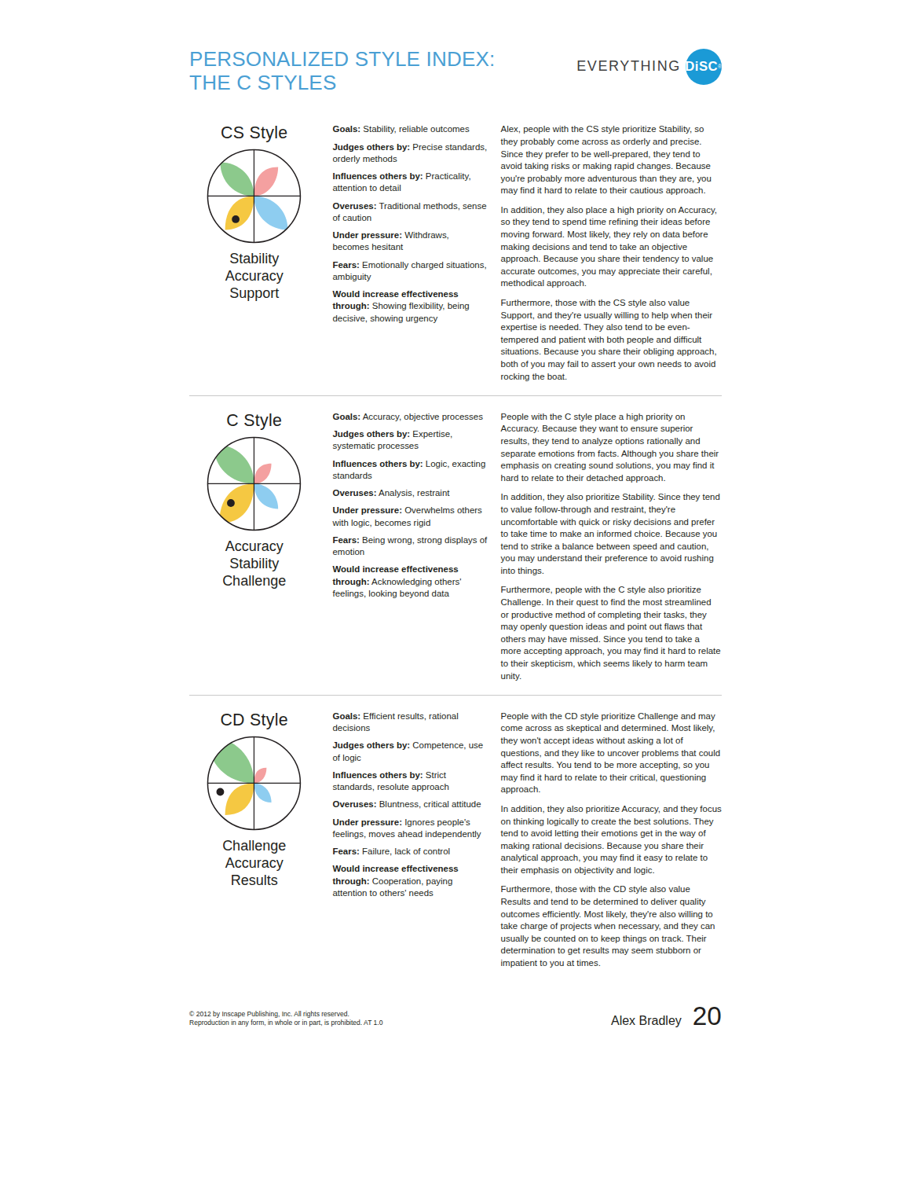PERSONALIZED STYLE INDEX:
THE C STYLES
EVERYTHING DiSC®
CS Style
Stability
Accuracy
Support
Goals: Stability, reliable outcomes
Judges others by: Precise standards, orderly methods
Influences others by: Practicality, attention to detail
Overuses: Traditional methods, sense of caution
Under pressure: Withdraws, becomes hesitant
Fears: Emotionally charged situations, ambiguity
Would increase effectiveness through: Showing flexibility, being decisive, showing urgency
Alex, people with the CS style prioritize Stability, so they probably come across as orderly and precise. Since they prefer to be well-prepared, they tend to avoid taking risks or making rapid changes. Because you're probably more adventurous than they are, you may find it hard to relate to their cautious approach.
In addition, they also place a high priority on Accuracy, so they tend to spend time refining their ideas before moving forward. Most likely, they rely on data before making decisions and tend to take an objective approach. Because you share their tendency to value accurate outcomes, you may appreciate their careful, methodical approach.
Furthermore, those with the CS style also value Support, and they're usually willing to help when their expertise is needed. They also tend to be even-tempered and patient with both people and difficult situations. Because you share their obliging approach, both of you may fail to assert your own needs to avoid rocking the boat.
C Style
Accuracy
Stability
Challenge
Goals: Accuracy, objective processes
Judges others by: Expertise, systematic processes
Influences others by: Logic, exacting standards
Overuses: Analysis, restraint
Under pressure: Overwhelms others with logic, becomes rigid
Fears: Being wrong, strong displays of emotion
Would increase effectiveness through: Acknowledging others' feelings, looking beyond data
People with the C style place a high priority on Accuracy. Because they want to ensure superior results, they tend to analyze options rationally and separate emotions from facts. Although you share their emphasis on creating sound solutions, you may find it hard to relate to their detached approach.
In addition, they also prioritize Stability. Since they tend to value follow-through and restraint, they're uncomfortable with quick or risky decisions and prefer to take time to make an informed choice. Because you tend to strike a balance between speed and caution, you may understand their preference to avoid rushing into things.
Furthermore, people with the C style also prioritize Challenge. In their quest to find the most streamlined or productive method of completing their tasks, they may openly question ideas and point out flaws that others may have missed. Since you tend to take a more accepting approach, you may find it hard to relate to their skepticism, which seems likely to harm team unity.
CD Style
Challenge
Accuracy
Results
Goals: Efficient results, rational decisions
Judges others by: Competence, use of logic
Influences others by: Strict standards, resolute approach
Overuses: Bluntness, critical attitude
Under pressure: Ignores people's feelings, moves ahead independently
Fears: Failure, lack of control
Would increase effectiveness through: Cooperation, paying attention to others' needs
People with the CD style prioritize Challenge and may come across as skeptical and determined. Most likely, they won't accept ideas without asking a lot of questions, and they like to uncover problems that could affect results. You tend to be more accepting, so you may find it hard to relate to their critical, questioning approach.
In addition, they also prioritize Accuracy, and they focus on thinking logically to create the best solutions. They tend to avoid letting their emotions get in the way of making rational decisions. Because you share their analytical approach, you may find it easy to relate to their emphasis on objectivity and logic.
Furthermore, those with the CD style also value Results and tend to be determined to deliver quality outcomes efficiently. Most likely, they're also willing to take charge of projects when necessary, and they can usually be counted on to keep things on track. Their determination to get results may seem stubborn or impatient to you at times.
© 2012 by Inscape Publishing, Inc. All rights reserved.
Reproduction in any form, in whole or in part, is prohibited. AT 1.0
Alex Bradley 20